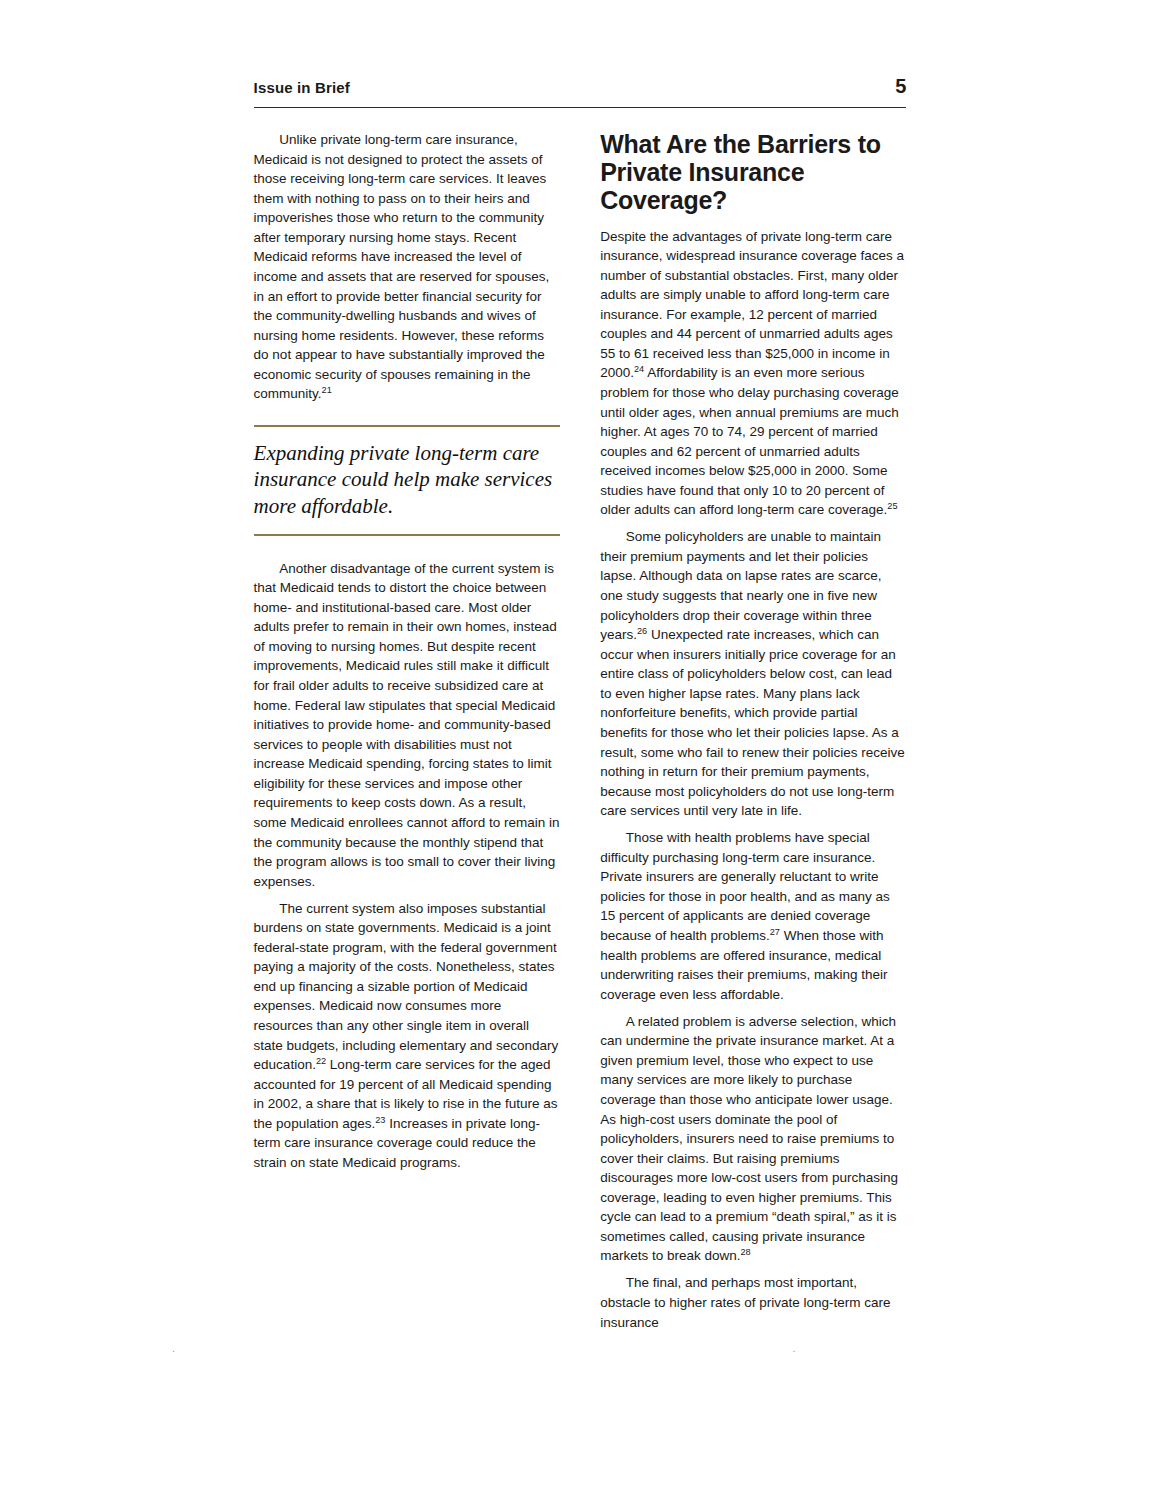Issue in Brief 5
Unlike private long-term care insurance, Medicaid is not designed to protect the assets of those receiving long-term care services. It leaves them with nothing to pass on to their heirs and impoverishes those who return to the community after temporary nursing home stays. Recent Medicaid reforms have increased the level of income and assets that are reserved for spouses, in an effort to provide better financial security for the community-dwelling husbands and wives of nursing home residents. However, these reforms do not appear to have substantially improved the economic security of spouses remaining in the community.21
Expanding private long-term care insurance could help make services more affordable.
Another disadvantage of the current system is that Medicaid tends to distort the choice between home- and institutional-based care. Most older adults prefer to remain in their own homes, instead of moving to nursing homes. But despite recent improvements, Medicaid rules still make it difficult for frail older adults to receive subsidized care at home. Federal law stipulates that special Medicaid initiatives to provide home- and community-based services to people with disabilities must not increase Medicaid spending, forcing states to limit eligibility for these services and impose other requirements to keep costs down. As a result, some Medicaid enrollees cannot afford to remain in the community because the monthly stipend that the program allows is too small to cover their living expenses.
The current system also imposes substantial burdens on state governments. Medicaid is a joint federal-state program, with the federal government paying a majority of the costs. Nonetheless, states end up financing a sizable portion of Medicaid expenses. Medicaid now consumes more resources than any other single item in overall state budgets, including elementary and secondary education.22 Long-term care services for the aged accounted for 19 percent of all Medicaid spending in 2002, a share that is likely to rise in the future as the population ages.23 Increases in private long-term care insurance coverage could reduce the strain on state Medicaid programs.
What Are the Barriers to
Private Insurance Coverage?
Despite the advantages of private long-term care insurance, widespread insurance coverage faces a number of substantial obstacles. First, many older adults are simply unable to afford long-term care insurance. For example, 12 percent of married couples and 44 percent of unmarried adults ages 55 to 61 received less than $25,000 in income in 2000.24 Affordability is an even more serious problem for those who delay purchasing coverage until older ages, when annual premiums are much higher. At ages 70 to 74, 29 percent of married couples and 62 percent of unmarried adults received incomes below $25,000 in 2000. Some studies have found that only 10 to 20 percent of older adults can afford long-term care coverage.25
Some policyholders are unable to maintain their premium payments and let their policies lapse. Although data on lapse rates are scarce, one study suggests that nearly one in five new policyholders drop their coverage within three years.26 Unexpected rate increases, which can occur when insurers initially price coverage for an entire class of policyholders below cost, can lead to even higher lapse rates. Many plans lack nonforfeiture benefits, which provide partial benefits for those who let their policies lapse. As a result, some who fail to renew their policies receive nothing in return for their premium payments, because most policyholders do not use long-term care services until very late in life.
Those with health problems have special difficulty purchasing long-term care insurance. Private insurers are generally reluctant to write policies for those in poor health, and as many as 15 percent of applicants are denied coverage because of health problems.27 When those with health problems are offered insurance, medical underwriting raises their premiums, making their coverage even less affordable.
A related problem is adverse selection, which can undermine the private insurance market. At a given premium level, those who expect to use many services are more likely to purchase coverage than those who anticipate lower usage. As high-cost users dominate the pool of policyholders, insurers need to raise premiums to cover their claims. But raising premiums discourages more low-cost users from purchasing coverage, leading to even higher premiums. This cycle can lead to a premium “death spiral,” as it is sometimes called, causing private insurance markets to break down.28
The final, and perhaps most important, obstacle to higher rates of private long-term care insurance
. .